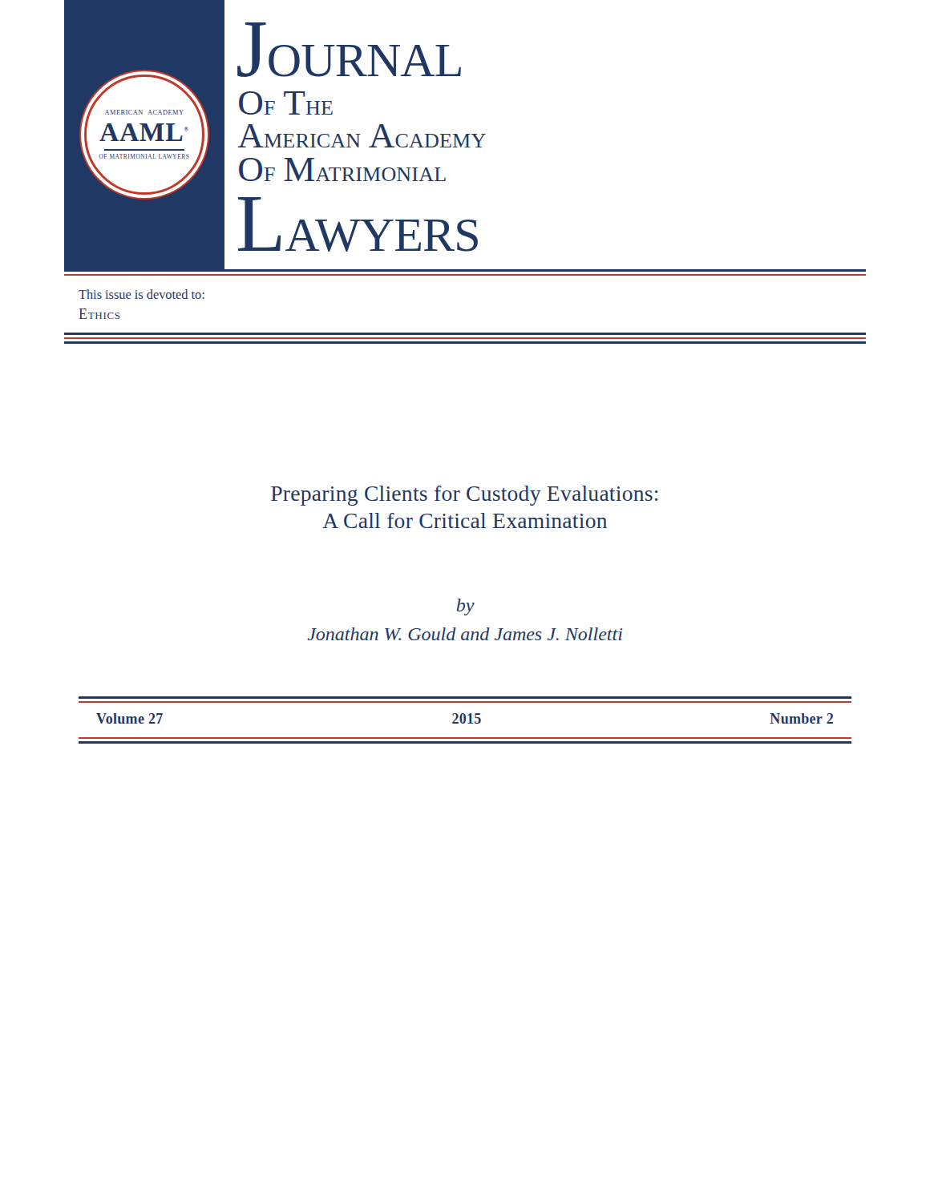American Academy
AAML®
of Matrimonial Lawyers
Journal Of The American Academy Of Matrimonial Lawyers
This issue is devoted to:
Ethics
Preparing Clients for Custody Evaluations:
A Call for Critical Examination
by Jonathan W. Gould and James J. Nolletti
Volume 27 2015 Number 2